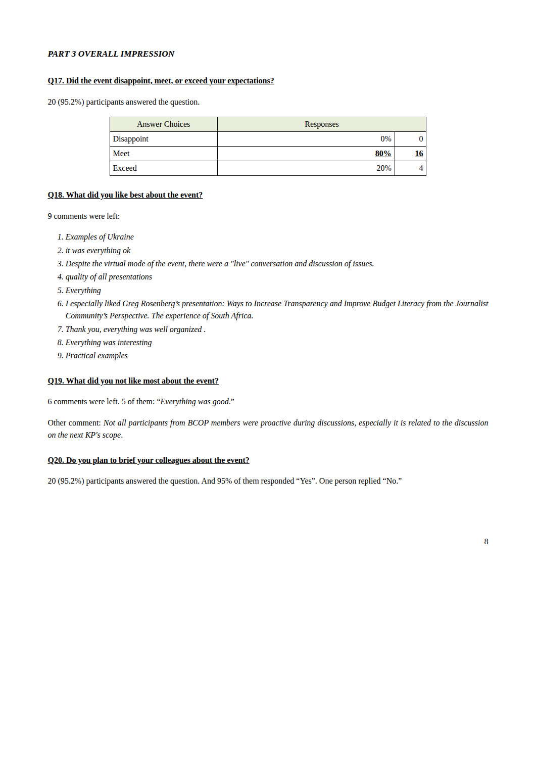PART 3 OVERALL IMPRESSION
Q17. Did the event disappoint, meet, or exceed your expectations?
20 (95.2%) participants answered the question.
| Answer Choices | Responses |
| --- | --- |
| Disappoint | 0% | 0 |
| Meet | 80% | 16 |
| Exceed | 20% | 4 |
Q18. What did you like best about the event?
9 comments were left:
Examples of Ukraine
it was everything ok
Despite the virtual mode of the event, there were a "live" conversation and discussion of issues.
quality of all presentations
Everything
I especially liked Greg Rosenberg’s presentation: Ways to Increase Transparency and Improve Budget Literacy from the Journalist Community’s Perspective. The experience of South Africa.
Thank you, everything was well organized .
Everything was interesting
Practical examples
Q19. What did you not like most about the event?
6 comments were left. 5 of them: “Everything was good.”
Other comment: Not all participants from BCOP members were proactive during discussions, especially it is related to the discussion on the next KP's scope.
Q20. Do you plan to brief your colleagues about the event?
20 (95.2%) participants answered the question. And 95% of them responded “Yes”. One person replied “No.”
8